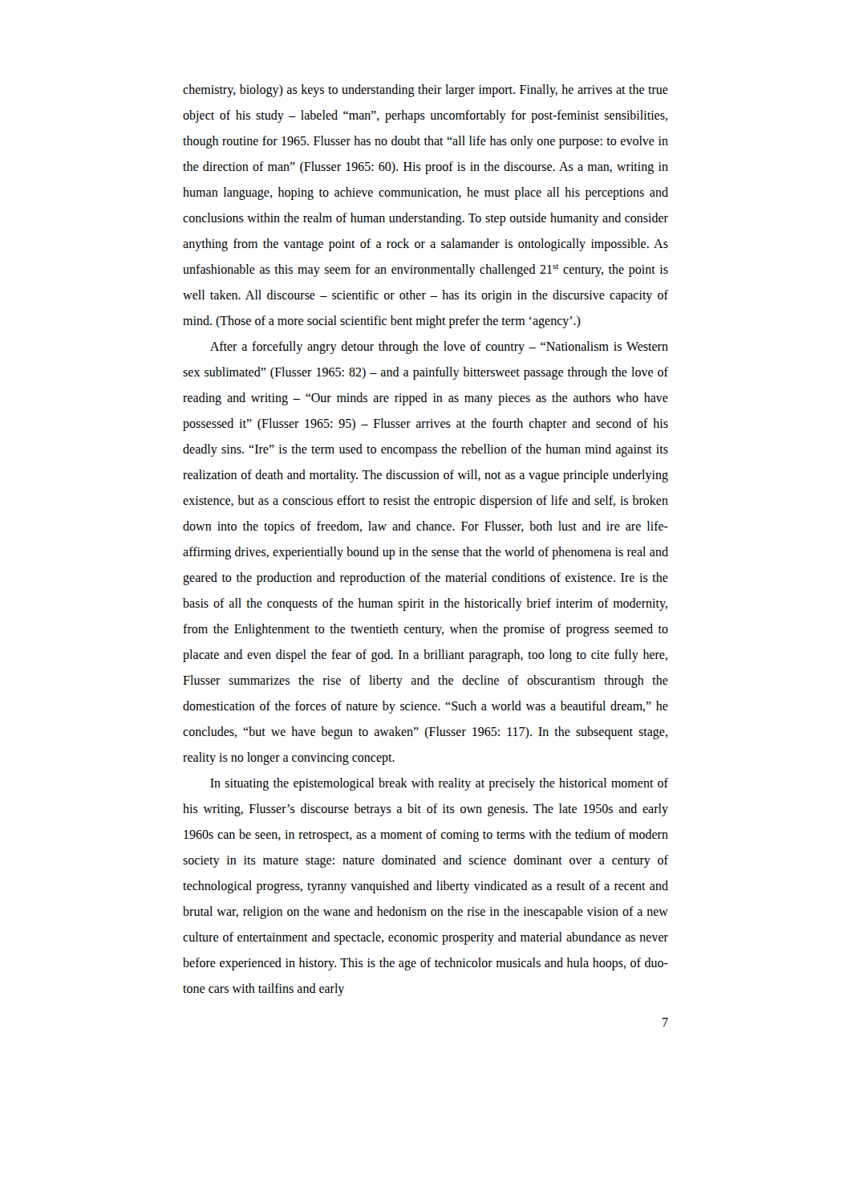chemistry, biology) as keys to understanding their larger import. Finally, he arrives at the true object of his study – labeled “man”, perhaps uncomfortably for post-feminist sensibilities, though routine for 1965. Flusser has no doubt that “all life has only one purpose: to evolve in the direction of man” (Flusser 1965: 60). His proof is in the discourse. As a man, writing in human language, hoping to achieve communication, he must place all his perceptions and conclusions within the realm of human understanding. To step outside humanity and consider anything from the vantage point of a rock or a salamander is ontologically impossible. As unfashionable as this may seem for an environmentally challenged 21st century, the point is well taken. All discourse – scientific or other – has its origin in the discursive capacity of mind. (Those of a more social scientific bent might prefer the term ‘agency’.)
After a forcefully angry detour through the love of country – “Nationalism is Western sex sublimated” (Flusser 1965: 82) – and a painfully bittersweet passage through the love of reading and writing – “Our minds are ripped in as many pieces as the authors who have possessed it” (Flusser 1965: 95) – Flusser arrives at the fourth chapter and second of his deadly sins. “Ire” is the term used to encompass the rebellion of the human mind against its realization of death and mortality. The discussion of will, not as a vague principle underlying existence, but as a conscious effort to resist the entropic dispersion of life and self, is broken down into the topics of freedom, law and chance. For Flusser, both lust and ire are life-affirming drives, experientially bound up in the sense that the world of phenomena is real and geared to the production and reproduction of the material conditions of existence. Ire is the basis of all the conquests of the human spirit in the historically brief interim of modernity, from the Enlightenment to the twentieth century, when the promise of progress seemed to placate and even dispel the fear of god. In a brilliant paragraph, too long to cite fully here, Flusser summarizes the rise of liberty and the decline of obscurantism through the domestication of the forces of nature by science. “Such a world was a beautiful dream,” he concludes, “but we have begun to awaken” (Flusser 1965: 117). In the subsequent stage, reality is no longer a convincing concept.
In situating the epistemological break with reality at precisely the historical moment of his writing, Flusser’s discourse betrays a bit of its own genesis. The late 1950s and early 1960s can be seen, in retrospect, as a moment of coming to terms with the tedium of modern society in its mature stage: nature dominated and science dominant over a century of technological progress, tyranny vanquished and liberty vindicated as a result of a recent and brutal war, religion on the wane and hedonism on the rise in the inescapable vision of a new culture of entertainment and spectacle, economic prosperity and material abundance as never before experienced in history. This is the age of technicolor musicals and hula hoops, of duo-tone cars with tailfins and early
7